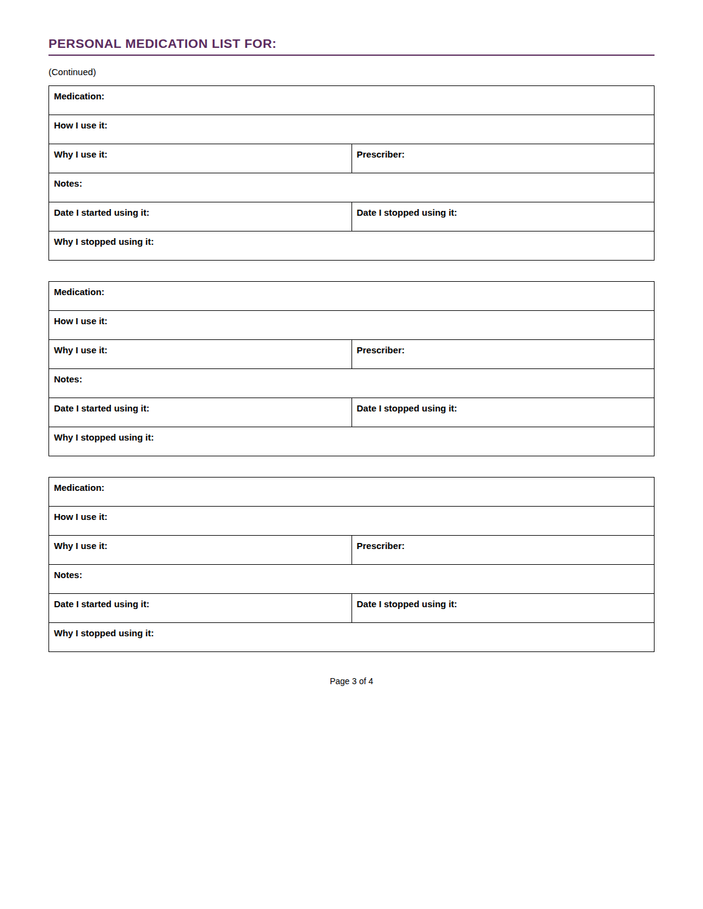PERSONAL MEDICATION LIST FOR:
(Continued)
| Medication: |
| How I use it: |
| Why I use it: | Prescriber: |
| Notes: |
| Date I started using it: | Date I stopped using it: |
| Why I stopped using it: |
| Medication: |
| How I use it: |
| Why I use it: | Prescriber: |
| Notes: |
| Date I started using it: | Date I stopped using it: |
| Why I stopped using it: |
| Medication: |
| How I use it: |
| Why I use it: | Prescriber: |
| Notes: |
| Date I started using it: | Date I stopped using it: |
| Why I stopped using it: |
Page 3 of 4